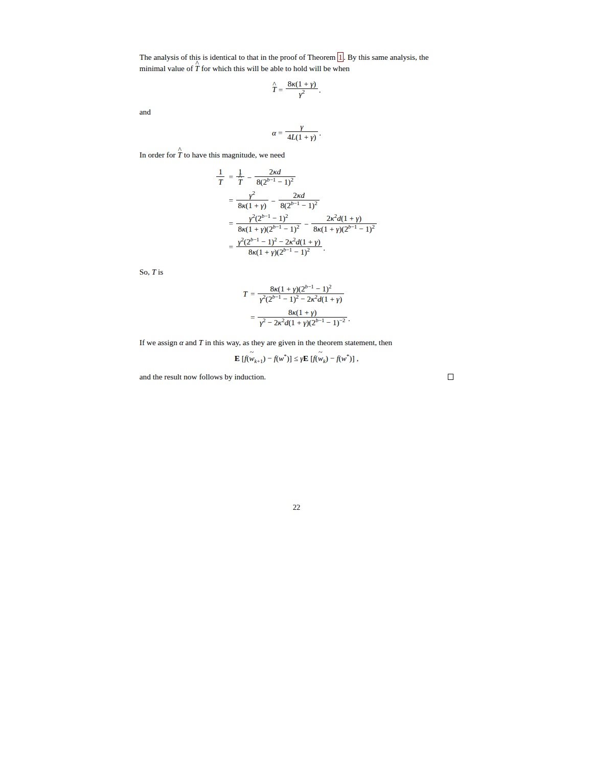The analysis of this is identical to that in the proof of Theorem 1. By this same analysis, the minimal value of T^ for which this will be able to hold will be when
T^ = 8κ(1 + γ) γ2 .
and
α = γ 4L(1 + γ) .
In order for T^ to have this magnitude, we need
1 T
=
1 T^ − 2κd 8(2b−1 − 1)2
=
γ2 8κ(1 + γ) − 2κd 8(2b−1 − 1)2
=
γ2(2b−1 − 1)2 8κ(1 + γ)(2b−1 − 1)2 − 2κ2d(1 + γ) 8κ(1 + γ)(2b−1 − 1)2
=
γ2(2b−1 − 1)2 − 2κ2d(1 + γ) 8κ(1 + γ)(2b−1 − 1)2 .
So, T is
T
=
8κ(1 + γ)(2b−1 − 1)2 γ2(2b−1 − 1)2 − 2κ2d(1 + γ)
=
8κ(1 + γ) γ2 − 2κ2d(1 + γ)(2b−1 − 1)−2 .
If we assign α and T in this way, as they are given in the theorem statement, then
E [f(w~k+1) − f(w*)] ≤ γE [f(w~k) − f(w*)] ,
and the result now follows by induction.
22